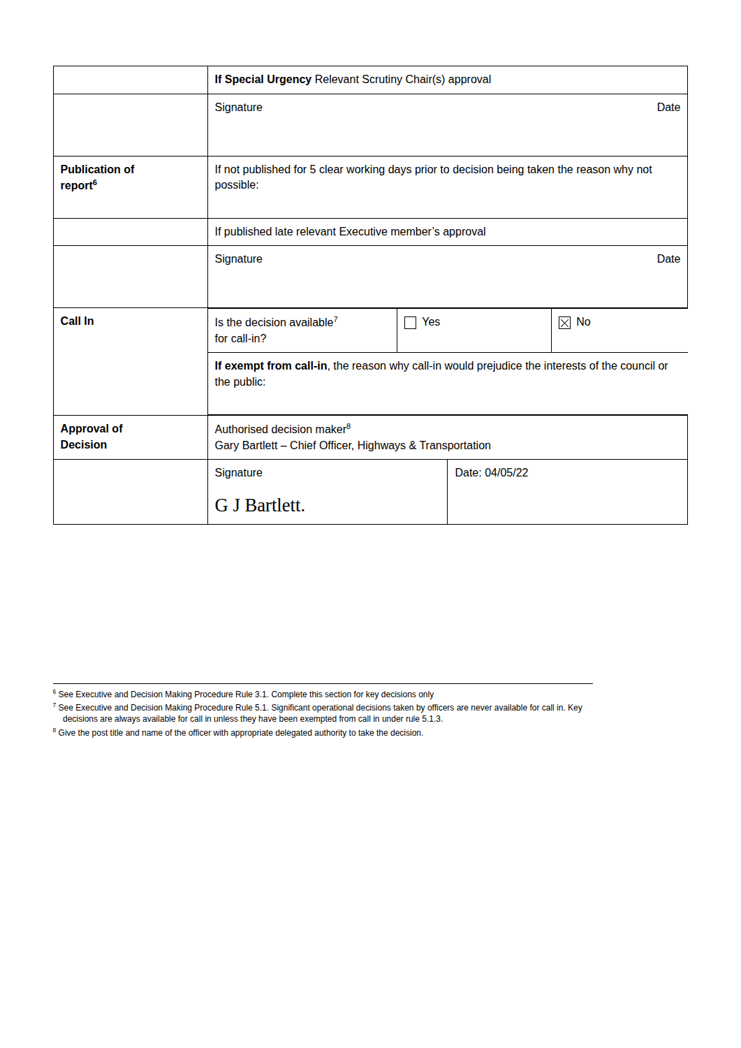| | If Special Urgency Relevant Scrutiny Chair(s) approval |
| | Signature Date |
| Publication of report 6 | If not published for 5 clear working days prior to decision being taken the reason why not possible: |
| | If published late relevant Executive member’s approval |
| | Signature Date |
| Call In | / Is the decision available 7 for call-in? / Yes / No / / If exempt from call-in , the reason why call-in would prejudice the interests of the council or the public: / |
| Approval of Decision | Authorised decision maker 8 Gary Bartlett – Chief Officer, Highways & Transportation |
| | Signature G J Bartlett. | Date: 04/05/22 |
6 See Executive and Decision Making Procedure Rule 3.1. Complete this section for key decisions only
7 See Executive and Decision Making Procedure Rule 5.1. Significant operational decisions taken by officers are never available for call in. Key decisions are always available for call in unless they have been exempted from call in under rule 5.1.3.
8 Give the post title and name of the officer with appropriate delegated authority to take the decision.